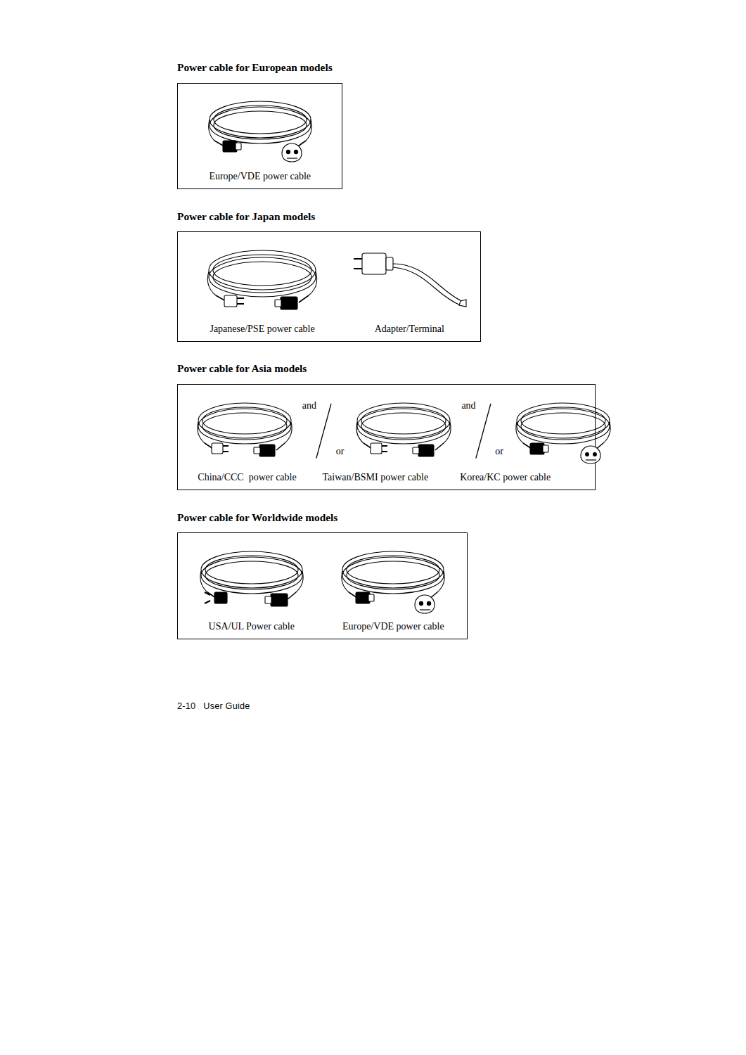Power cable for European models
Europe/VDE power cable
Power cable for Japan models
Japanese/PSE power cable
Adapter/Terminal
Power cable for Asia models
and or
and or
China/CCC power cable Taiwan/BSMI power cable Korea/KC power cable
Power cable for Worldwide models
USA/UL Power cable
Europe/VDE power cable
2-10 User Guide